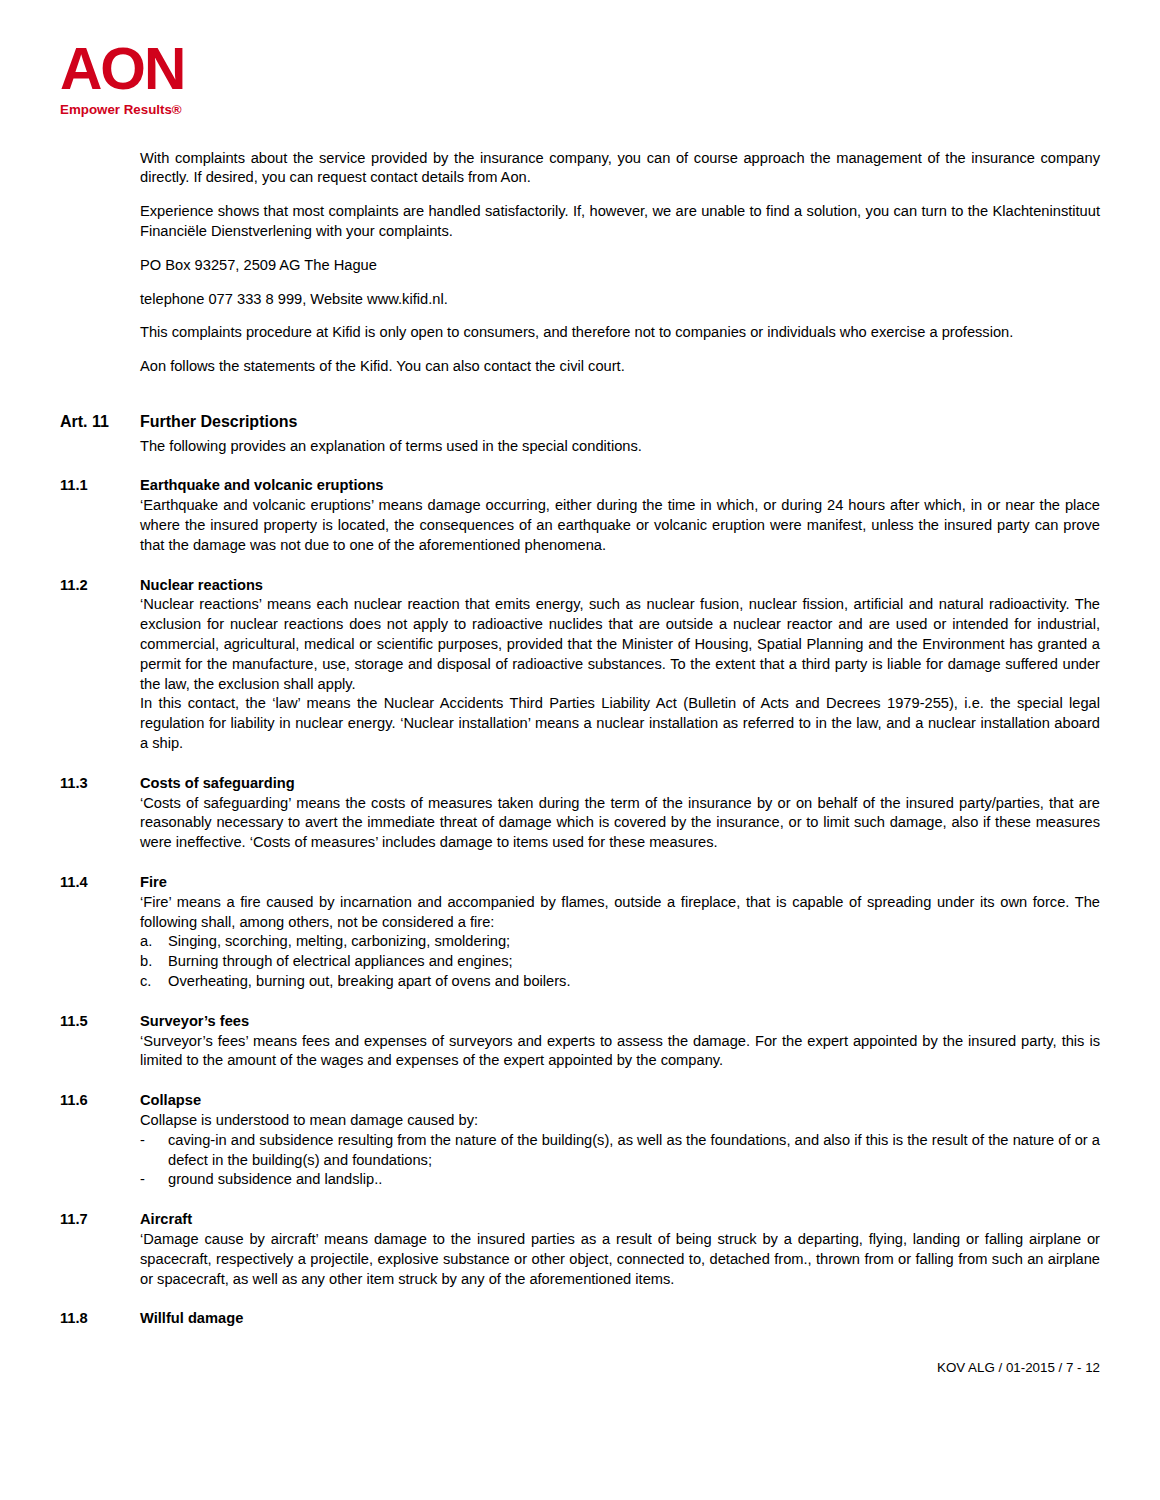AON
Empower Results®
With complaints about the service provided by the insurance company, you can of course approach the management of the insurance company directly. If desired, you can request contact details from Aon.
Experience shows that most complaints are handled satisfactorily. If, however, we are unable to find a solution, you can turn to the Klachteninstituut Financiële Dienstverlening with your complaints.
PO Box 93257, 2509 AG The Hague
telephone 077 333 8 999, Website www.kifid.nl.
This complaints procedure at Kifid is only open to consumers, and therefore not to companies or individuals who exercise a profession.
Aon follows the statements of the Kifid. You can also contact the civil court.
Art. 11
Further Descriptions
The following provides an explanation of terms used in the special conditions.
11.1
Earthquake and volcanic eruptions
‘Earthquake and volcanic eruptions’ means damage occurring, either during the time in which, or during 24 hours after which, in or near the place where the insured property is located, the consequences of an earthquake or volcanic eruption were manifest, unless the insured party can prove that the damage was not due to one of the aforementioned phenomena.
11.2
Nuclear reactions
‘Nuclear reactions’ means each nuclear reaction that emits energy, such as nuclear fusion, nuclear fission, artificial and natural radioactivity. The exclusion for nuclear reactions does not apply to radioactive nuclides that are outside a nuclear reactor and are used or intended for industrial, commercial, agricultural, medical or scientific purposes, provided that the Minister of Housing, Spatial Planning and the Environment has granted a permit for the manufacture, use, storage and disposal of radioactive substances. To the extent that a third party is liable for damage suffered under the law, the exclusion shall apply.
In this contact, the ‘law’ means the Nuclear Accidents Third Parties Liability Act (Bulletin of Acts and Decrees 1979-255), i.e. the special legal regulation for liability in nuclear energy. ‘Nuclear installation’ means a nuclear installation as referred to in the law, and a nuclear installation aboard a ship.
11.3
Costs of safeguarding
‘Costs of safeguarding’ means the costs of measures taken during the term of the insurance by or on behalf of the insured party/parties, that are reasonably necessary to avert the immediate threat of damage which is covered by the insurance, or to limit such damage, also if these measures were ineffective. ‘Costs of measures’ includes damage to items used for these measures.
11.4
Fire
‘Fire’ means a fire caused by incarnation and accompanied by flames, outside a fireplace, that is capable of spreading under its own force. The following shall, among others, not be considered a fire:
a. Singing, scorching, melting, carbonizing, smoldering;
b. Burning through of electrical appliances and engines;
c. Overheating, burning out, breaking apart of ovens and boilers.
11.5
Surveyor’s fees
‘Surveyor’s fees’ means fees and expenses of surveyors and experts to assess the damage. For the expert appointed by the insured party, this is limited to the amount of the wages and expenses of the expert appointed by the company.
11.6
Collapse
Collapse is understood to mean damage caused by:
-caving-in and subsidence resulting from the nature of the building(s), as well as the foundations, and also if this is the result of the nature of or a defect in the building(s) and foundations;
-ground subsidence and landslip..
11.7
Aircraft
‘Damage cause by aircraft’ means damage to the insured parties as a result of being struck by a departing, flying, landing or falling airplane or spacecraft, respectively a projectile, explosive substance or other object, connected to, detached from., thrown from or falling from such an airplane or spacecraft, as well as any other item struck by any of the aforementioned items.
11.8
Willful damage
KOV ALG / 01-2015 / 7 - 12